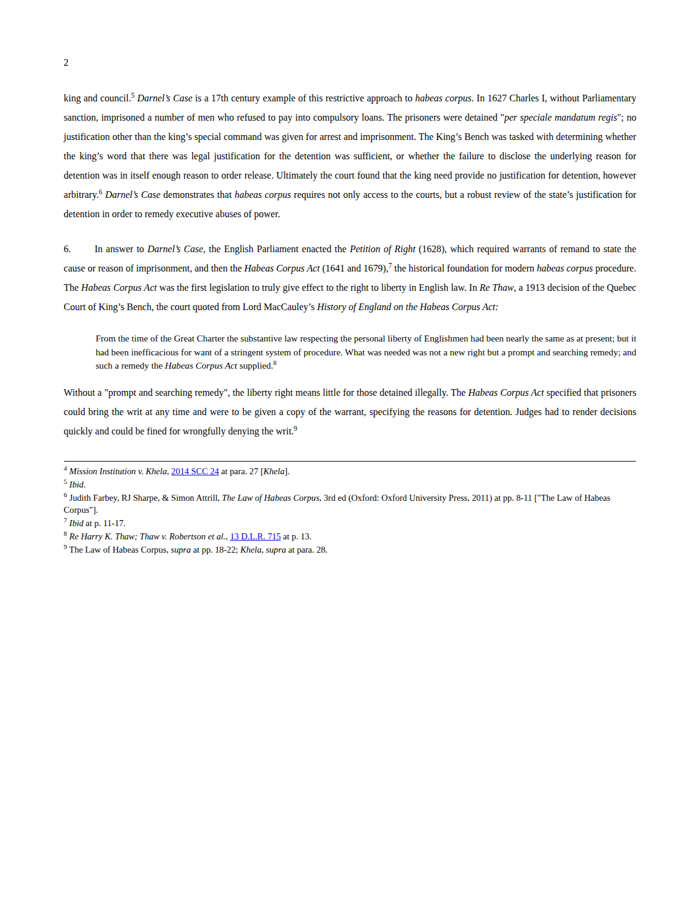2
king and council.5 Darnel’s Case is a 17th century example of this restrictive approach to habeas corpus. In 1627 Charles I, without Parliamentary sanction, imprisoned a number of men who refused to pay into compulsory loans. The prisoners were detained "per speciale mandatum regis"; no justification other than the king’s special command was given for arrest and imprisonment. The King’s Bench was tasked with determining whether the king’s word that there was legal justification for the detention was sufficient, or whether the failure to disclose the underlying reason for detention was in itself enough reason to order release. Ultimately the court found that the king need provide no justification for detention, however arbitrary.6 Darnel’s Case demonstrates that habeas corpus requires not only access to the courts, but a robust review of the state’s justification for detention in order to remedy executive abuses of power.
6. In answer to Darnel’s Case, the English Parliament enacted the Petition of Right (1628), which required warrants of remand to state the cause or reason of imprisonment, and then the Habeas Corpus Act (1641 and 1679),7 the historical foundation for modern habeas corpus procedure. The Habeas Corpus Act was the first legislation to truly give effect to the right to liberty in English law. In Re Thaw, a 1913 decision of the Quebec Court of King’s Bench, the court quoted from Lord MacCauley’s History of England on the Habeas Corpus Act:
From the time of the Great Charter the substantive law respecting the personal liberty of Englishmen had been nearly the same as at present; but it had been inefficacious for want of a stringent system of procedure. What was needed was not a new right but a prompt and searching remedy; and such a remedy the Habeas Corpus Act supplied.8
Without a "prompt and searching remedy", the liberty right means little for those detained illegally. The Habeas Corpus Act specified that prisoners could bring the writ at any time and were to be given a copy of the warrant, specifying the reasons for detention. Judges had to render decisions quickly and could be fined for wrongfully denying the writ.9
4 Mission Institution v. Khela, 2014 SCC 24 at para. 27 [Khela].
5 Ibid.
6 Judith Farbey, RJ Sharpe, & Simon Attrill, The Law of Habeas Corpus, 3rd ed (Oxford: Oxford University Press, 2011) at pp. 8-11 ["The Law of Habeas Corpus"].
7 Ibid at p. 11-17.
8 Re Harry K. Thaw; Thaw v. Robertson et al., 13 D.L.R. 715 at p. 13.
9 The Law of Habeas Corpus, supra at pp. 18-22; Khela, supra at para. 28.